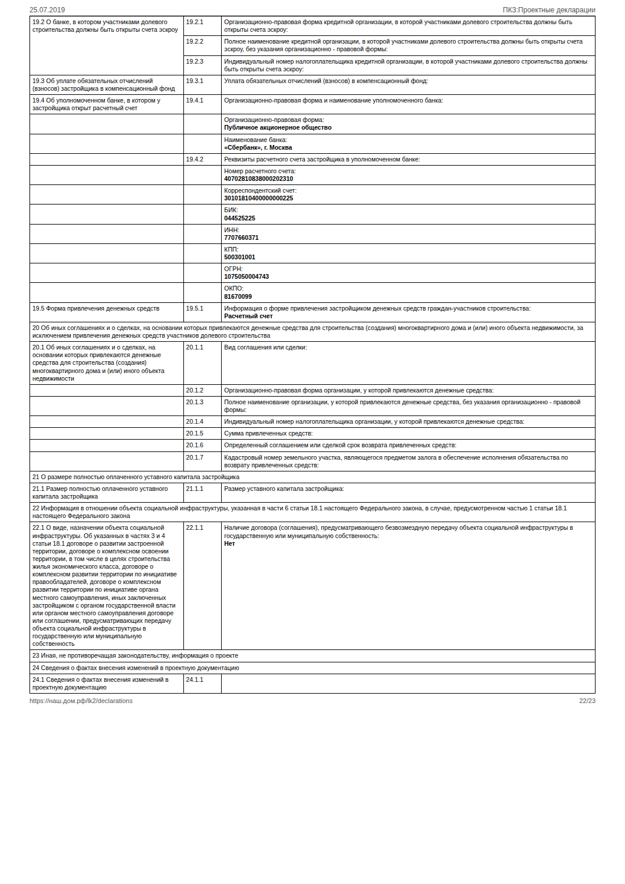25.07.2019
ПКЗ:Проектные декларации
| 19.2 О банке, в котором участниками долевого строительства должны быть открыты счета эскроу | 19.2.1 | Организационно-правовая форма кредитной организации, в которой участниками долевого строительства должны быть открыты счета эскроу: |
| 19.2.2 | Полное наименование кредитной организации, в которой участниками долевого строительства должны быть открыты счета эскроу, без указания организационно - правовой формы: |
| 19.2.3 | Индивидуальный номер налогоплательщика кредитной организации, в которой участниками долевого строительства должны быть открыты счета эскроу: |
| 19.3 Об уплате обязательных отчислений (взносов) застройщика в компенсационный фонд | 19.3.1 | Уплата обязательных отчислений (взносов) в компенсационный фонд: |
| 19.4 Об уполномоченном банке, в котором у застройщика открыт расчетный счет | 19.4.1 | Организационно-правовая форма и наименование уполномоченного банка: |
| | | Организационно-правовая форма: Публичное акционерное общество |
| | | Наименование банка: «Сбербанк», г. Москва |
| | 19.4.2 | Реквизиты расчетного счета застройщика в уполномоченном банке: |
| | | Номер расчетного счета: 40702810838000202310 |
| | | Корреспондентский счет: 30101810400000000225 |
| | | БИК: 044525225 |
| | | ИНН: 7707660371 |
| | | КПП: 500301001 |
| | | ОГРН: 1075050004743 |
| | | ОКПО: 81670099 |
| 19.5 Форма привлечения денежных средств | 19.5.1 | Информация о форме привлечения застройщиком денежных средств граждан-участников строительства: Расчетный счет |
| 20 Об иных соглашениях и о сделках, на основании которых привлекаются денежные средства для строительства (создания) многоквартирного дома и (или) иного объекта недвижимости, за исключением привлечения денежных средств участников долевого строительства |
| 20.1 Об иных соглашениях и о сделках, на основании которых привлекаются денежные средства для строительства (создания) многоквартирного дома и (или) иного объекта недвижимости | 20.1.1 | Вид соглашения или сделки: |
| | 20.1.2 | Организационно-правовая форма организации, у которой привлекаются денежные средства: |
| | 20.1.3 | Полное наименование организации, у которой привлекаются денежные средства, без указания организационно - правовой формы: |
| | 20.1.4 | Индивидуальный номер налогоплательщика организации, у которой привлекаются денежные средства: |
| | 20.1.5 | Сумма привлеченных средств: |
| | 20.1.6 | Определенный соглашением или сделкой срок возврата привлеченных средств: |
| | 20.1.7 | Кадастровый номер земельного участка, являющегося предметом залога в обеспечение исполнения обязательства по возврату привлеченных средств: |
| 21 О размере полностью оплаченного уставного капитала застройщика |
| 21.1 Размер полностью оплаченного уставного капитала застройщика | 21.1.1 | Размер уставного капитала застройщика: |
| 22 Информация в отношении объекта социальной инфраструктуры, указанная в части 6 статьи 18.1 настоящего Федерального закона, в случае, предусмотренном частью 1 статьи 18.1 настоящего Федерального закона |
| 22.1 О виде, назначении объекта социальной инфраструктуры. Об указанных в частях 3 и 4 статьи 18.1 договоре о развитии застроенной территории, договоре о комплексном освоении территории, в том числе в целях строительства жилья экономического класса, договоре о комплексном развитии территории по инициативе правообладателей, договоре о комплексном развитии территории по инициативе органа местного самоуправления, иных заключенных застройщиком с органом государственной власти или органом местного самоуправления договоре или соглашении, предусматривающих передачу объекта социальной инфраструктуры в государственную или муниципальную собственность | 22.1.1 | Наличие договора (соглашения), предусматривающего безвозмездную передачу объекта социальной инфраструктуры в государственную или муниципальную собственность: Нет |
| 23 Иная, не противоречащая законодательству, информация о проекте |
| 24 Сведения о фактах внесения изменений в проектную документацию |
| 24.1 Сведения о фактах внесения изменений в проектную документацию | 24.1.1 | |
https://наш.дом.рф/lk2/declarations
22/23